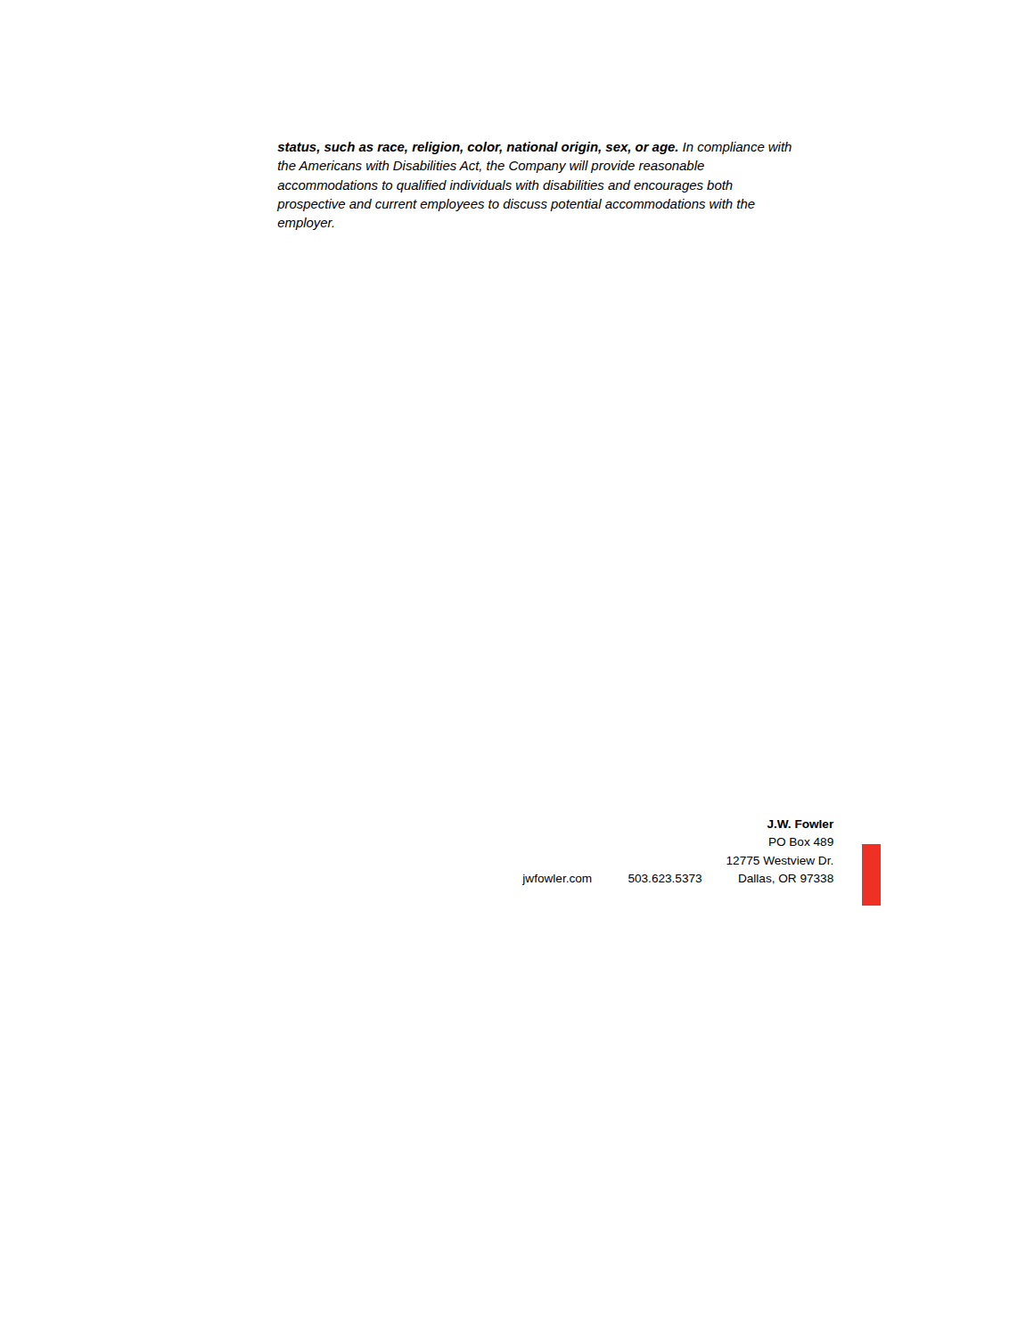status, such as race, religion, color, national origin, sex, or age. In compliance with the Americans with Disabilities Act, the Company will provide reasonable accommodations to qualified individuals with disabilities and encourages both prospective and current employees to discuss potential accommodations with the employer.
J.W. Fowler
PO Box 489
12775 Westview Dr.
jwfowler.com 503.623.5373 Dallas, OR 97338